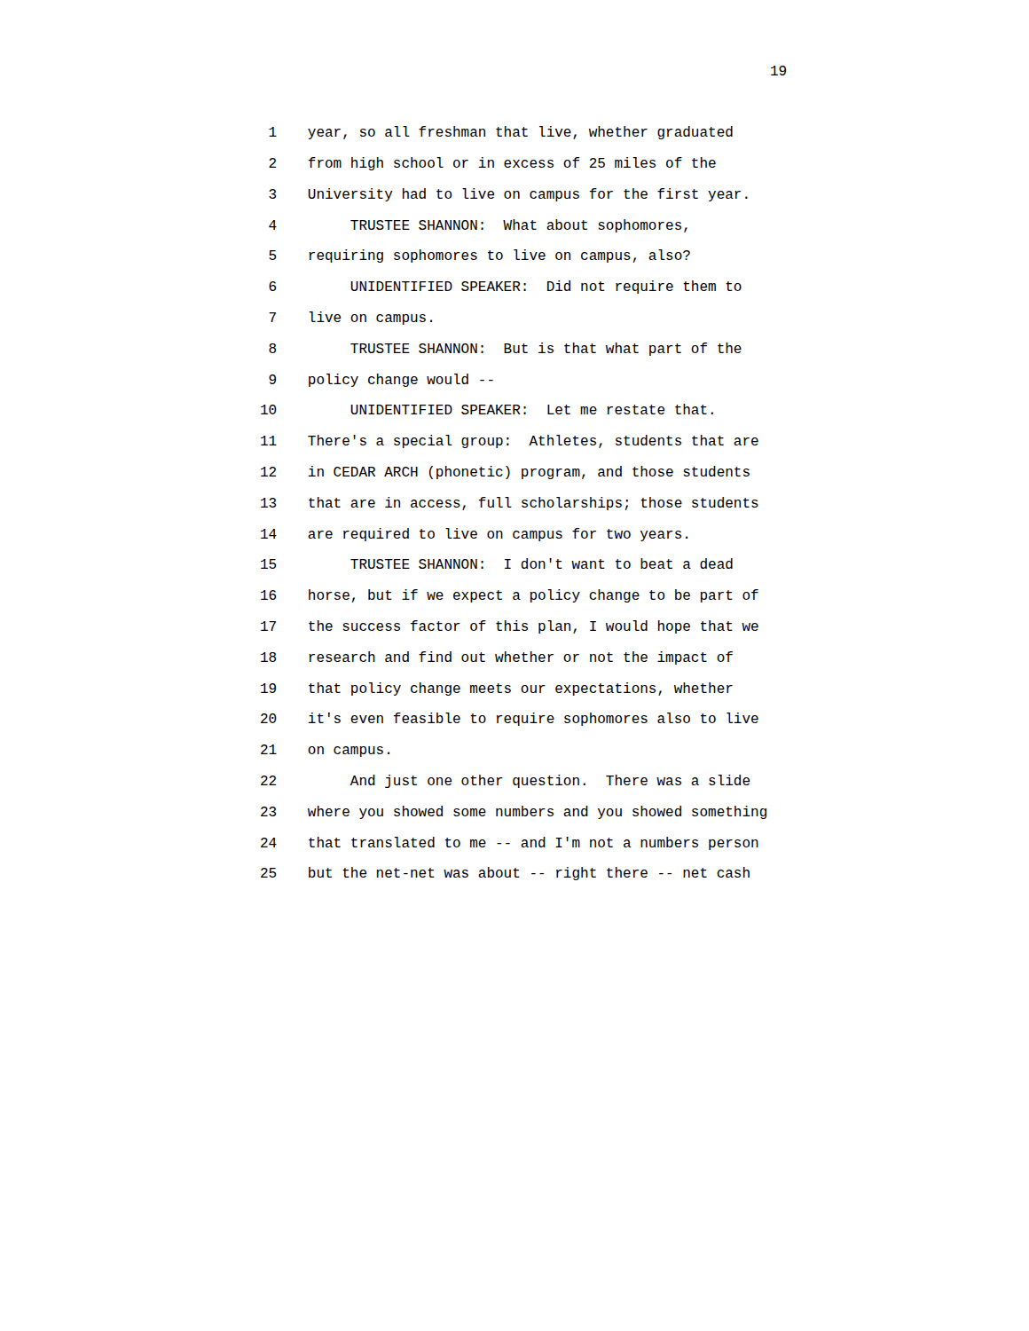19
| 1 | year, so all freshman that live, whether graduated |
| 2 | from high school or in excess of 25 miles of the |
| 3 | University had to live on campus for the first year. |
| 4 | TRUSTEE SHANNON: What about sophomores, |
| 5 | requiring sophomores to live on campus, also? |
| 6 | UNIDENTIFIED SPEAKER: Did not require them to |
| 7 | live on campus. |
| 8 | TRUSTEE SHANNON: But is that what part of the |
| 9 | policy change would -- |
| 10 | UNIDENTIFIED SPEAKER: Let me restate that. |
| 11 | There's a special group: Athletes, students that are |
| 12 | in CEDAR ARCH (phonetic) program, and those students |
| 13 | that are in access, full scholarships; those students |
| 14 | are required to live on campus for two years. |
| 15 | TRUSTEE SHANNON: I don't want to beat a dead |
| 16 | horse, but if we expect a policy change to be part of |
| 17 | the success factor of this plan, I would hope that we |
| 18 | research and find out whether or not the impact of |
| 19 | that policy change meets our expectations, whether |
| 20 | it's even feasible to require sophomores also to live |
| 21 | on campus. |
| 22 | And just one other question. There was a slide |
| 23 | where you showed some numbers and you showed something |
| 24 | that translated to me -- and I'm not a numbers person |
| 25 | but the net-net was about -- right there -- net cash |